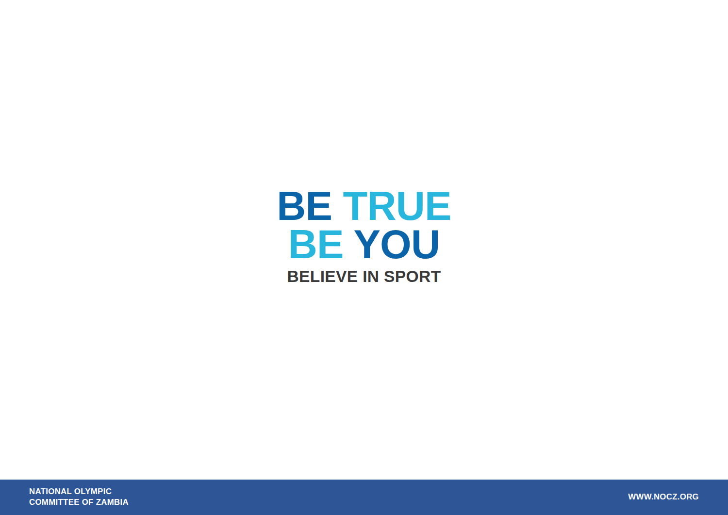BE TRUE
BE YOU
BELIEVE IN SPORT
NATIONAL OLYMPIC
COMMITTEE OF ZAMBIA
WWW.NOCZ.ORG